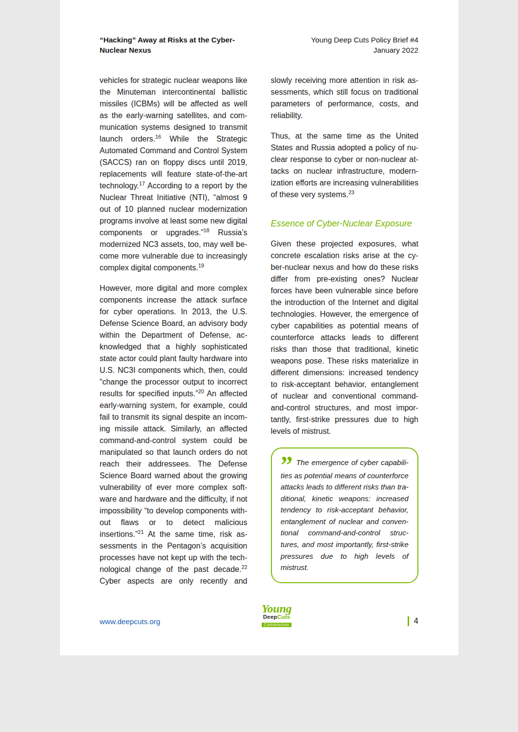“Hacking” Away at Risks at the Cyber-Nuclear Nexus
Young Deep Cuts Policy Brief #4
January 2022
vehicles for strategic nuclear weapons like the Minuteman intercontinental ballistic missiles (ICBMs) will be affected as well as the early-warning satellites, and communication systems designed to transmit launch orders.16 While the Strategic Automated Command and Control System (SACCS) ran on floppy discs until 2019, replacements will feature state-of-the-art technology.17 According to a report by the Nuclear Threat Initiative (NTI), “almost 9 out of 10 planned nuclear modernization programs involve at least some new digital components or upgrades.”18 Russia’s modernized NC3 assets, too, may well become more vulnerable due to increasingly complex digital components.19
However, more digital and more complex components increase the attack surface for cyber operations. In 2013, the U.S. Defense Science Board, an advisory body within the Department of Defense, acknowledged that a highly sophisticated state actor could plant faulty hardware into U.S. NC3I components which, then, could “change the processor output to incorrect results for specified inputs.”20 An affected early-warning system, for example, could fail to transmit its signal despite an incoming missile attack. Similarly, an affected command-and-control system could be manipulated so that launch orders do not reach their addressees. The Defense Science Board warned about the growing vulnerability of ever more complex software and hardware and the difficulty, if not impossibility “to develop components without flaws or to detect malicious insertions.”21 At the same time, risk assessments in the Pentagon’s acquisition processes have not kept up with the technological change of the past decade.22 Cyber aspects are only recently and slowly receiving more attention in risk assessments, which still focus on traditional parameters of performance, costs, and reliability.
Thus, at the same time as the United States and Russia adopted a policy of nuclear response to cyber or non-nuclear attacks on nuclear infrastructure, modernization efforts are increasing vulnerabilities of these very systems.23
Essence of Cyber-Nuclear Exposure
Given these projected exposures, what concrete escalation risks arise at the cyber-nuclear nexus and how do these risks differ from pre-existing ones? Nuclear forces have been vulnerable since before the introduction of the Internet and digital technologies. However, the emergence of cyber capabilities as potential means of counterforce attacks leads to different risks than those that traditional, kinetic weapons pose. These risks materialize in different dimensions: increased tendency to risk-acceptant behavior, entanglement of nuclear and conventional command-and-control structures, and most importantly, first-strike pressures due to high levels of mistrust.
”The emergence of cyber capabilities as potential means of counterforce attacks leads to different risks than traditional, kinetic weapons: increased tendency to risk-acceptant behavior, entanglement of nuclear and conventional command-and-control structures, and most importantly, first-strike pressures due to high levels of mistrust.
www.deepcuts.org
Young
DeepCuts
Commission
4